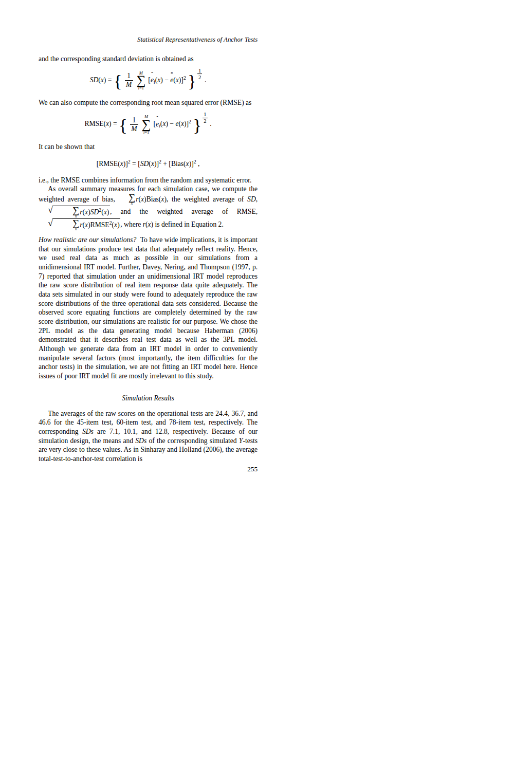Statistical Representativeness of Anchor Tests
and the corresponding standard deviation is obtained as
SD(x) = { 1 M M∑i=1 [̂e i(x) − ̄̂e(x)]2 }12 .
We can also compute the corresponding root mean squared error (RMSE) as
RMSE(x) = { 1 M M∑i=1 [̂e i(x) − e(x)]2 }12 .
It can be shown that
[RMSE(x)]2 = [SD(x)]2 + [Bias(x)]2 ,
i.e., the RMSE combines information from the random and systematic error.
As overall summary measures for each simulation case, we compute the weighted average of bias, ∑x r(x)Bias(x), the weighted average of SD, √∑x r(x)SD 2(x), and the weighted average of RMSE, √∑x r(x)RMSE 2(x), where r(x) is defined in Equation 2.
How realistic are our simulations? To have wide implications, it is important that our simulations produce test data that adequately reflect reality. Hence, we used real data as much as possible in our simulations from a unidimensional IRT model. Further, Davey, Nering, and Thompson (1997, p. 7) reported that simulation under an unidimensional IRT model reproduces the raw score distribution of real item response data quite adequately. The data sets simulated in our study were found to adequately reproduce the raw score distributions of the three operational data sets considered. Because the observed score equating functions are completely determined by the raw score distribution, our simulations are realistic for our purpose. We chose the 2PL model as the data generating model because Haberman (2006) demonstrated that it describes real test data as well as the 3PL model. Although we generate data from an IRT model in order to conveniently manipulate several factors (most importantly, the item difficulties for the anchor tests) in the simulation, we are not fitting an IRT model here. Hence issues of poor IRT model fit are mostly irrelevant to this study.
Simulation Results
The averages of the raw scores on the operational tests are 24.4, 36.7, and 46.6 for the 45-item test, 60-item test, and 78-item test, respectively. The corresponding SDs are 7.1, 10.1, and 12.8, respectively. Because of our simulation design, the means and SDs of the corresponding simulated Y-tests are very close to these values. As in Sinharay and Holland (2006), the average total-test-to-anchor-test correlation is
255